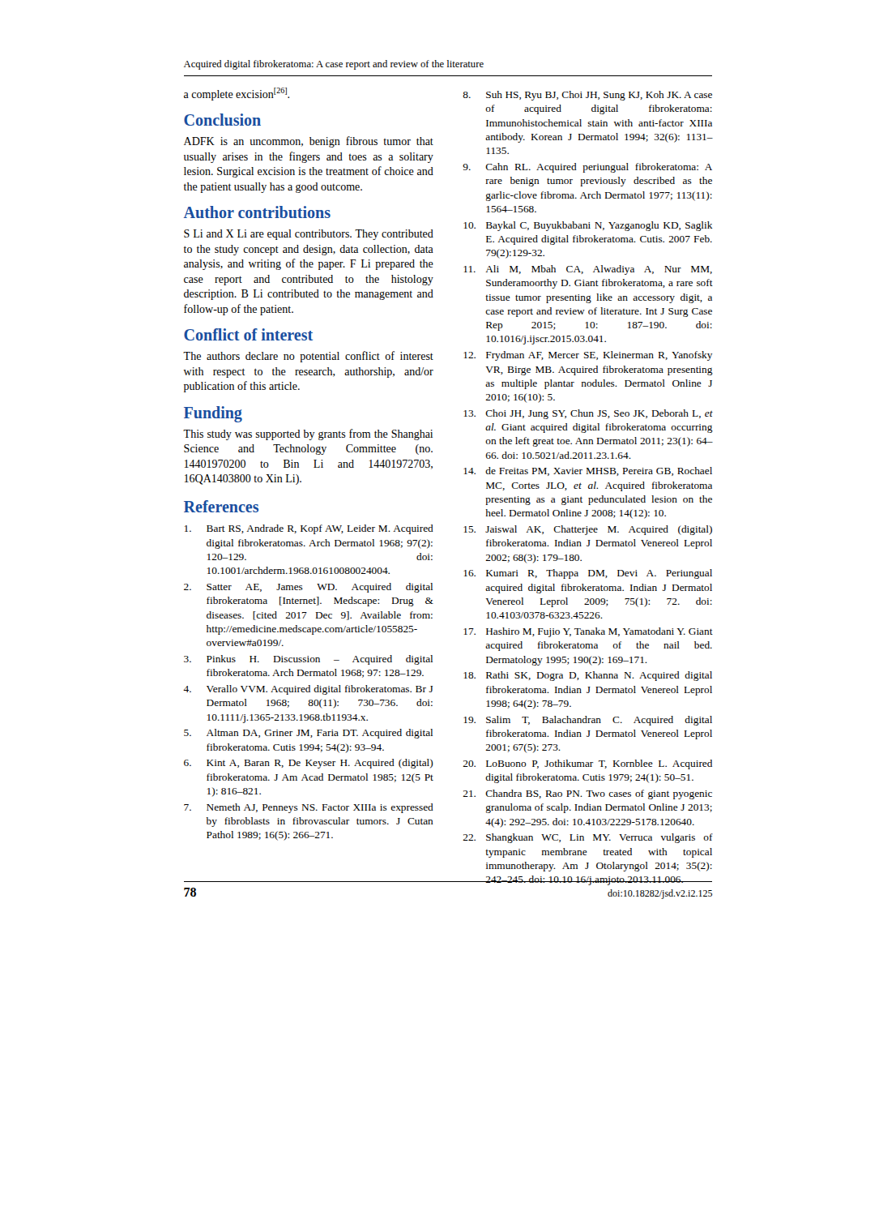Acquired digital fibrokeratoma: A case report and review of the literature
a complete excision[26].
Conclusion
ADFK is an uncommon, benign fibrous tumor that usually arises in the fingers and toes as a solitary lesion. Surgical excision is the treatment of choice and the patient usually has a good outcome.
Author contributions
S Li and X Li are equal contributors. They contributed to the study concept and design, data collection, data analysis, and writing of the paper. F Li prepared the case report and contributed to the histology description. B Li contributed to the management and follow-up of the patient.
Conflict of interest
The authors declare no potential conflict of interest with respect to the research, authorship, and/or publication of this article.
Funding
This study was supported by grants from the Shanghai Science and Technology Committee (no. 14401970200 to Bin Li and 14401972703, 16QA1403800 to Xin Li).
References
Bart RS, Andrade R, Kopf AW, Leider M. Acquired digital fibrokeratomas. Arch Dermatol 1968; 97(2): 120–129. doi: 10.1001/archderm.1968.01610080024004.
Satter AE, James WD. Acquired digital fibrokeratoma [Internet]. Medscape: Drug & diseases. [cited 2017 Dec 9]. Available from: http://emedicine.medscape.com/article/1055825-overview#a0199/.
Pinkus H. Discussion – Acquired digital fibrokeratoma. Arch Dermatol 1968; 97: 128–129.
Verallo VVM. Acquired digital fibrokeratomas. Br J Dermatol 1968; 80(11): 730–736. doi: 10.1111/j.1365-2133.1968.tb11934.x.
Altman DA, Griner JM, Faria DT. Acquired digital fibrokeratoma. Cutis 1994; 54(2): 93–94.
Kint A, Baran R, De Keyser H. Acquired (digital) fibrokeratoma. J Am Acad Dermatol 1985; 12(5 Pt 1): 816–821.
Nemeth AJ, Penneys NS. Factor XIIIa is expressed by fibroblasts in fibrovascular tumors. J Cutan Pathol 1989; 16(5): 266–271.
Suh HS, Ryu BJ, Choi JH, Sung KJ, Koh JK. A case of acquired digital fibrokeratoma: Immunohistochemical stain with anti-factor XIIIa antibody. Korean J Dermatol 1994; 32(6): 1131–1135.
Cahn RL. Acquired periungual fibrokeratoma: A rare benign tumor previously described as the garlic-clove fibroma. Arch Dermatol 1977; 113(11): 1564–1568.
Baykal C, Buyukbabani N, Yazganoglu KD, Saglik E. Acquired digital fibrokeratoma. Cutis. 2007 Feb. 79(2):129-32.
Ali M, Mbah CA, Alwadiya A, Nur MM, Sunderamoorthy D. Giant fibrokeratoma, a rare soft tissue tumor presenting like an accessory digit, a case report and review of literature. Int J Surg Case Rep 2015; 10: 187–190. doi: 10.1016/j.ijscr.2015.03.041.
Frydman AF, Mercer SE, Kleinerman R, Yanofsky VR, Birge MB. Acquired fibrokeratoma presenting as multiple plantar nodules. Dermatol Online J 2010; 16(10): 5.
Choi JH, Jung SY, Chun JS, Seo JK, Deborah L, et al. Giant acquired digital fibrokeratoma occurring on the left great toe. Ann Dermatol 2011; 23(1): 64–66. doi: 10.5021/ad.2011.23.1.64.
de Freitas PM, Xavier MHSB, Pereira GB, Rochael MC, Cortes JLO, et al. Acquired fibrokeratoma presenting as a giant pedunculated lesion on the heel. Dermatol Online J 2008; 14(12): 10.
Jaiswal AK, Chatterjee M. Acquired (digital) fibrokeratoma. Indian J Dermatol Venereol Leprol 2002; 68(3): 179–180.
Kumari R, Thappa DM, Devi A. Periungual acquired digital fibrokeratoma. Indian J Dermatol Venereol Leprol 2009; 75(1): 72. doi: 10.4103/0378-6323.45226.
Hashiro M, Fujio Y, Tanaka M, Yamatodani Y. Giant acquired fibrokeratoma of the nail bed. Dermatology 1995; 190(2): 169–171.
Rathi SK, Dogra D, Khanna N. Acquired digital fibrokeratoma. Indian J Dermatol Venereol Leprol 1998; 64(2): 78–79.
Salim T, Balachandran C. Acquired digital fibrokeratoma. Indian J Dermatol Venereol Leprol 2001; 67(5): 273.
LoBuono P, Jothikumar T, Kornblee L. Acquired digital fibrokeratoma. Cutis 1979; 24(1): 50–51.
Chandra BS, Rao PN. Two cases of giant pyogenic granuloma of scalp. Indian Dermatol Online J 2013; 4(4): 292–295. doi: 10.4103/2229-5178.120640.
Shangkuan WC, Lin MY. Verruca vulgaris of tympanic membrane treated with topical immunotherapy. Am J Otolaryngol 2014; 35(2): 242–245. doi: 10.10 16/j.amjoto.2013.11.006.
78 doi:10.18282/jsd.v2.i2.125